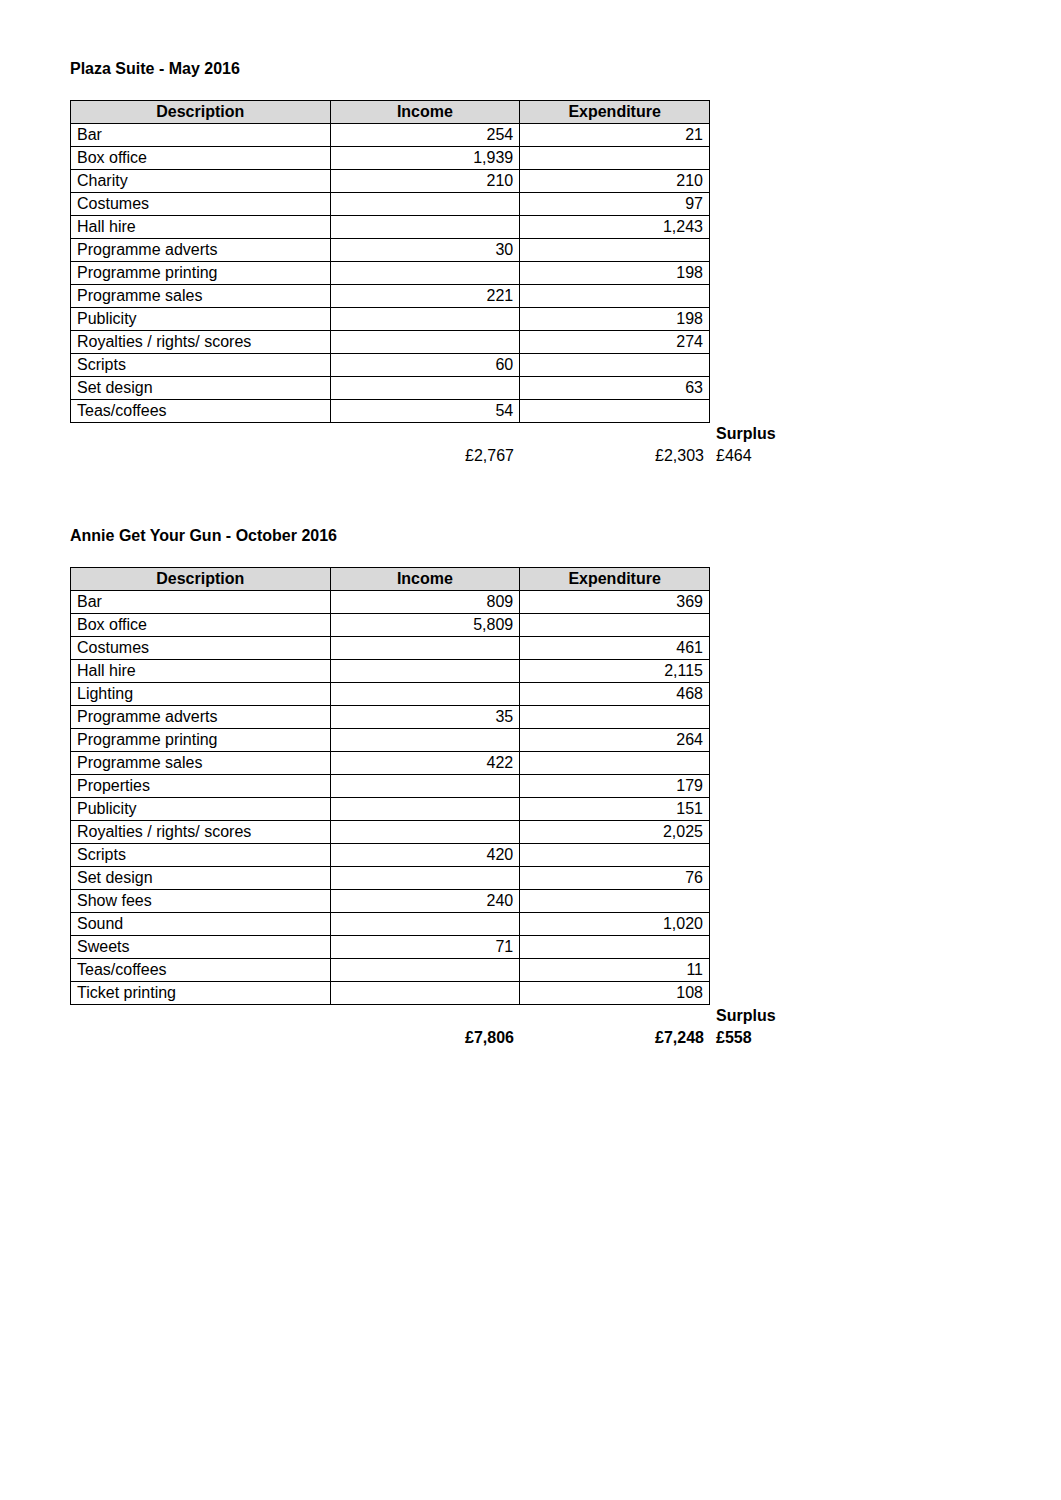Plaza Suite - May 2016
| Description | Income | Expenditure |
| --- | --- | --- |
| Bar | 254 | 21 |
| Box office | 1,939 | |
| Charity | 210 | 210 |
| Costumes | | 97 |
| Hall hire | | 1,243 |
| Programme adverts | 30 | |
| Programme printing | | 198 |
| Programme sales | 221 | |
| Publicity | | 198 |
| Royalties / rights/ scores | | 274 |
| Scripts | 60 | |
| Set design | | 63 |
| Teas/coffees | 54 | |
| | | | Surplus |
| | £2,767 | £2,303 | £464 |
Annie Get Your Gun - October 2016
| Description | Income | Expenditure |
| --- | --- | --- |
| Bar | 809 | 369 |
| Box office | 5,809 | |
| Costumes | | 461 |
| Hall hire | | 2,115 |
| Lighting | | 468 |
| Programme adverts | 35 | |
| Programme printing | | 264 |
| Programme sales | 422 | |
| Properties | | 179 |
| Publicity | | 151 |
| Royalties / rights/ scores | | 2,025 |
| Scripts | 420 | |
| Set design | | 76 |
| Show fees | 240 | |
| Sound | | 1,020 |
| Sweets | 71 | |
| Teas/coffees | | 11 |
| Ticket printing | | 108 |
| | | | Surplus |
| | £7,806 | £7,248 | £558 |